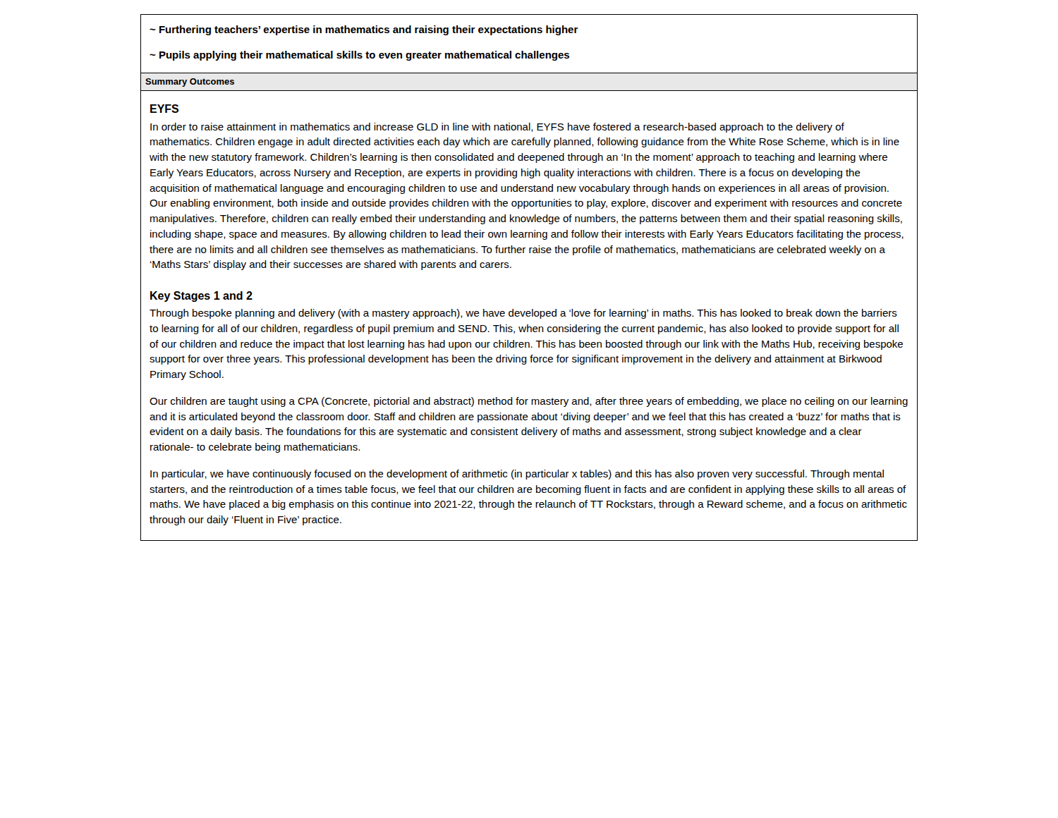~ Furthering teachers’ expertise in mathematics and raising their expectations higher
~ Pupils applying their mathematical skills to even greater mathematical challenges
Summary Outcomes
EYFS
In order to raise attainment in mathematics and increase GLD in line with national, EYFS have fostered a research-based approach to the delivery of mathematics. Children engage in adult directed activities each day which are carefully planned, following guidance from the White Rose Scheme, which is in line with the new statutory framework. Children’s learning is then consolidated and deepened through an ‘In the moment’ approach to teaching and learning where Early Years Educators, across Nursery and Reception, are experts in providing high quality interactions with children. There is a focus on developing the acquisition of mathematical language and encouraging children to use and understand new vocabulary through hands on experiences in all areas of provision. Our enabling environment, both inside and outside provides children with the opportunities to play, explore, discover and experiment with resources and concrete manipulatives. Therefore, children can really embed their understanding and knowledge of numbers, the patterns between them and their spatial reasoning skills, including shape, space and measures. By allowing children to lead their own learning and follow their interests with Early Years Educators facilitating the process, there are no limits and all children see themselves as mathematicians. To further raise the profile of mathematics, mathematicians are celebrated weekly on a ‘Maths Stars’ display and their successes are shared with parents and carers.
Key Stages 1 and 2
Through bespoke planning and delivery (with a mastery approach), we have developed a ‘love for learning’ in maths. This has looked to break down the barriers to learning for all of our children, regardless of pupil premium and SEND. This, when considering the current pandemic, has also looked to provide support for all of our children and reduce the impact that lost learning has had upon our children. This has been boosted through our link with the Maths Hub, receiving bespoke support for over three years. This professional development has been the driving force for significant improvement in the delivery and attainment at Birkwood Primary School.
Our children are taught using a CPA (Concrete, pictorial and abstract) method for mastery and, after three years of embedding, we place no ceiling on our learning and it is articulated beyond the classroom door. Staff and children are passionate about ‘diving deeper’ and we feel that this has created a ‘buzz’ for maths that is evident on a daily basis. The foundations for this are systematic and consistent delivery of maths and assessment, strong subject knowledge and a clear rationale- to celebrate being mathematicians.
In particular, we have continuously focused on the development of arithmetic (in particular x tables) and this has also proven very successful. Through mental starters, and the reintroduction of a times table focus, we feel that our children are becoming fluent in facts and are confident in applying these skills to all areas of maths. We have placed a big emphasis on this continue into 2021-22, through the relaunch of TT Rockstars, through a Reward scheme, and a focus on arithmetic through our daily ‘Fluent in Five’ practice.